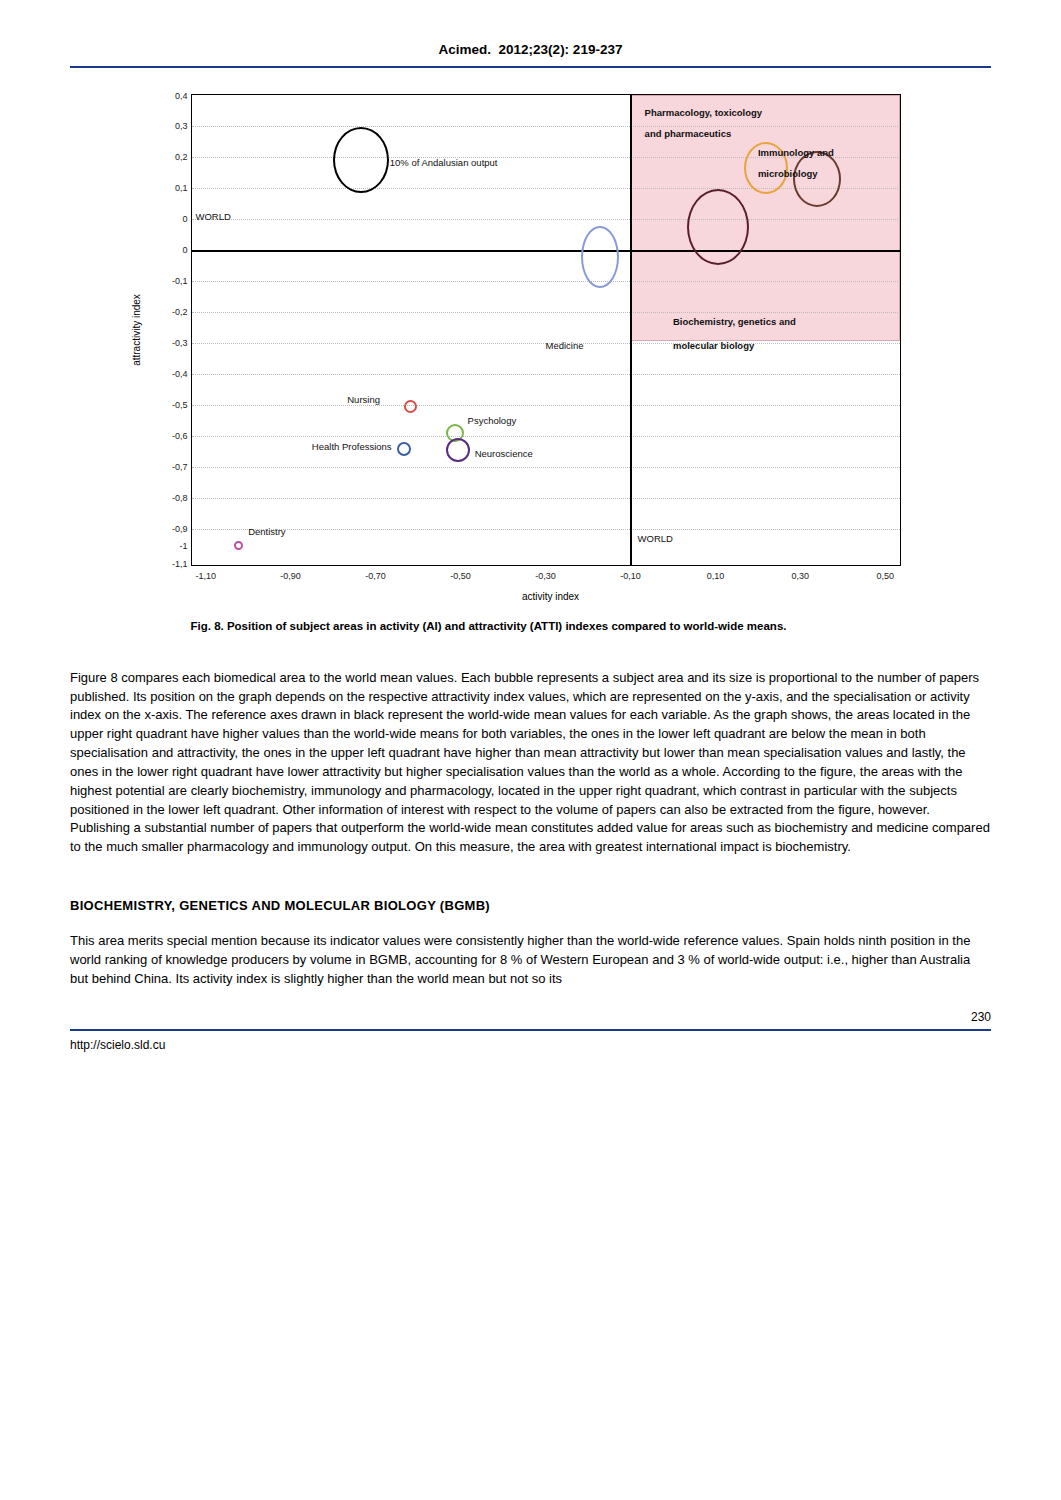Acimed. 2012;23(2): 219-237
0,4
0,3
0,2
0,1
0
0
-0,1
-0,2
-0,3
-0,4
-0,5
-0,6
-0,7
-0,8
-0,9
-1
-1,1
WORLD
WORLD
-1,10
-0,90
-0,70
-0,50
-0,30
-0,10
0,10
0,30
0,50
attractivity index
10% of Andalusian output
Pharmacology, toxicology
and pharmaceutics
Immunology and
microbiology
Biochemistry, genetics and
molecular biology
Medicine
Nursing
Psychology
Health Professions
Neuroscience
Dentistry
activity index
Fig. 8. Position of subject areas in activity (AI) and attractivity (ATTI) indexes compared to world-wide means.
Figure 8 compares each biomedical area to the world mean values. Each bubble represents a subject area and its size is proportional to the number of papers published. Its position on the graph depends on the respective attractivity index values, which are represented on the y-axis, and the specialisation or activity index on the x-axis. The reference axes drawn in black represent the world-wide mean values for each variable. As the graph shows, the areas located in the upper right quadrant have higher values than the world-wide means for both variables, the ones in the lower left quadrant are below the mean in both specialisation and attractivity, the ones in the upper left quadrant have higher than mean attractivity but lower than mean specialisation values and lastly, the ones in the lower right quadrant have lower attractivity but higher specialisation values than the world as a whole. According to the figure, the areas with the highest potential are clearly biochemistry, immunology and pharmacology, located in the upper right quadrant, which contrast in particular with the subjects positioned in the lower left quadrant. Other information of interest with respect to the volume of papers can also be extracted from the figure, however. Publishing a substantial number of papers that outperform the world-wide mean constitutes added value for areas such as biochemistry and medicine compared to the much smaller pharmacology and immunology output. On this measure, the area with greatest international impact is biochemistry.
BIOCHEMISTRY, GENETICS AND MOLECULAR BIOLOGY (BGMB)
This area merits special mention because its indicator values were consistently higher than the world-wide reference values. Spain holds ninth position in the world ranking of knowledge producers by volume in BGMB, accounting for 8 % of Western European and 3 % of world-wide output: i.e., higher than Australia but behind China. Its activity index is slightly higher than the world mean but not so its
230 http://scielo.sld.cu